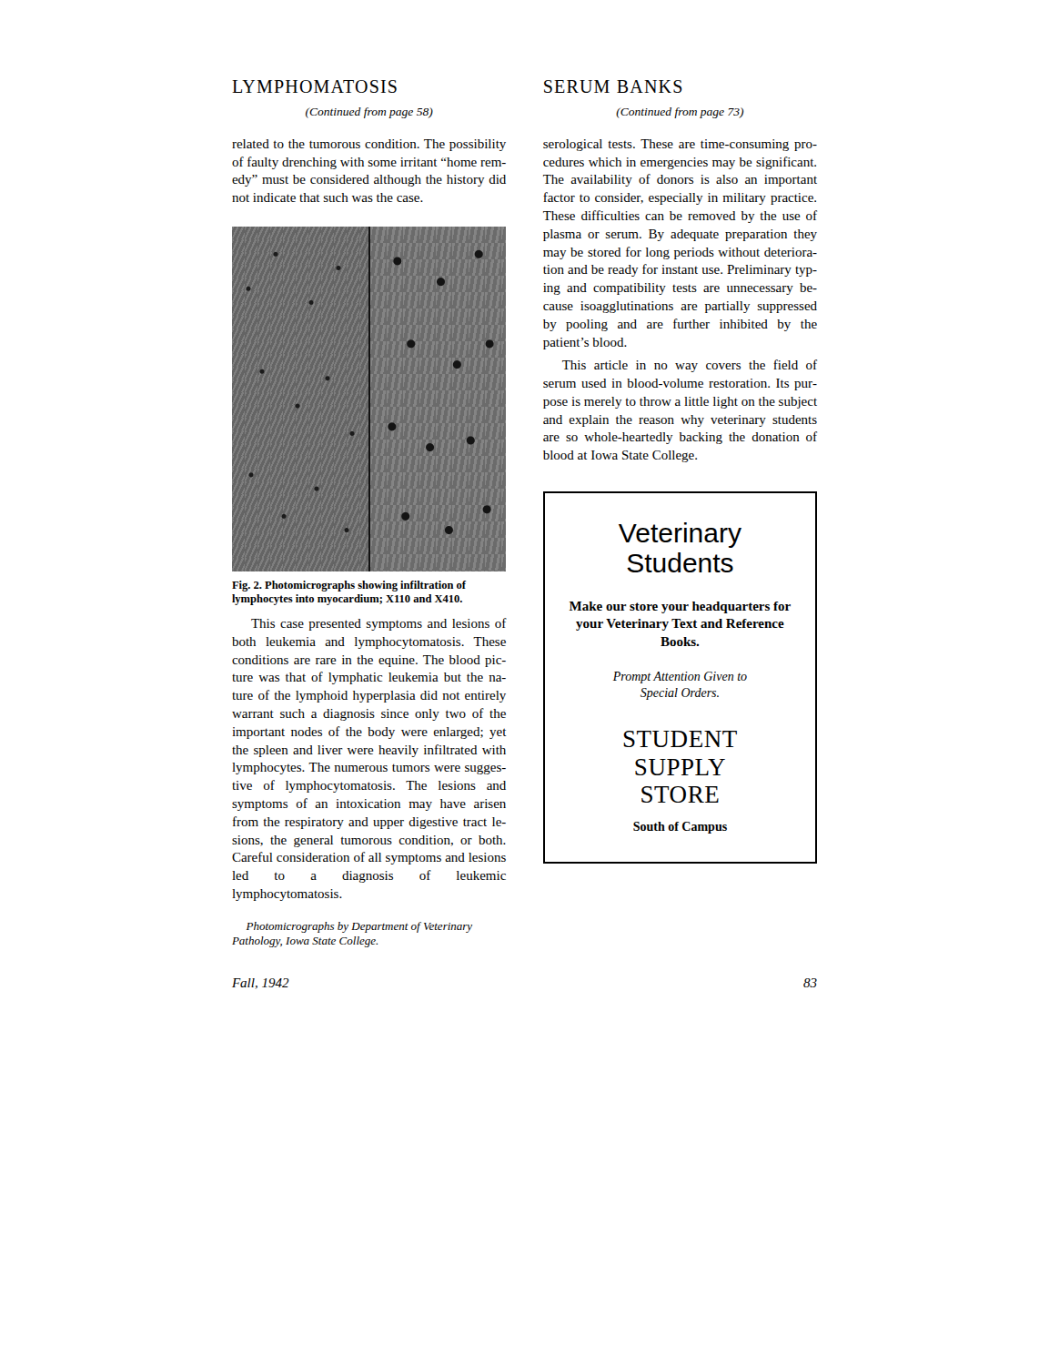LYMPHOMATOSIS
(Continued from page 58)
related to the tumorous condition. The possibility of faulty drenching with some irritant “home remedy” must be considered although the history did not indicate that such was the case.
Fig. 2. Photomicrographs showing infiltration of lymphocytes into myocardium; X110 and X410.
This case presented symptoms and lesions of both leukemia and lymphocytomatosis. These conditions are rare in the equine. The blood picture was that of lymphatic leukemia but the nature of the lymphoid hyperplasia did not entirely warrant such a diagnosis since only two of the important nodes of the body were enlarged; yet the spleen and liver were heavily infiltrated with lymphocytes. The numerous tumors were suggestive of lymphocytomatosis. The lesions and symptoms of an intoxication may have arisen from the respiratory and upper digestive tract lesions, the general tumorous condition, or both. Careful consideration of all symptoms and lesions led to a diagnosis of leukemic lymphocytomatosis.
Photomicrographs by Department of Veterinary Pathology, Iowa State College.
SERUM BANKS
(Continued from page 73)
serological tests. These are time-consuming procedures which in emergencies may be significant. The availability of donors is also an important factor to consider, especially in military practice. These difficulties can be removed by the use of plasma or serum. By adequate preparation they may be stored for long periods without deterioration and be ready for instant use. Preliminary typing and compatibility tests are unnecessary because isoagglutinations are partially suppressed by pooling and are further inhibited by the patient’s blood.
This article in no way covers the field of serum used in blood-volume restoration. Its purpose is merely to throw a little light on the subject and explain the reason why veterinary students are so whole-heartedly backing the donation of blood at Iowa State College.
Veterinary
Students
Make our store your headquarters for your Veterinary Text and Reference Books.
Prompt Attention Given to
Special Orders.
STUDENT
SUPPLY
STORE
South of Campus
Fall, 1942
83